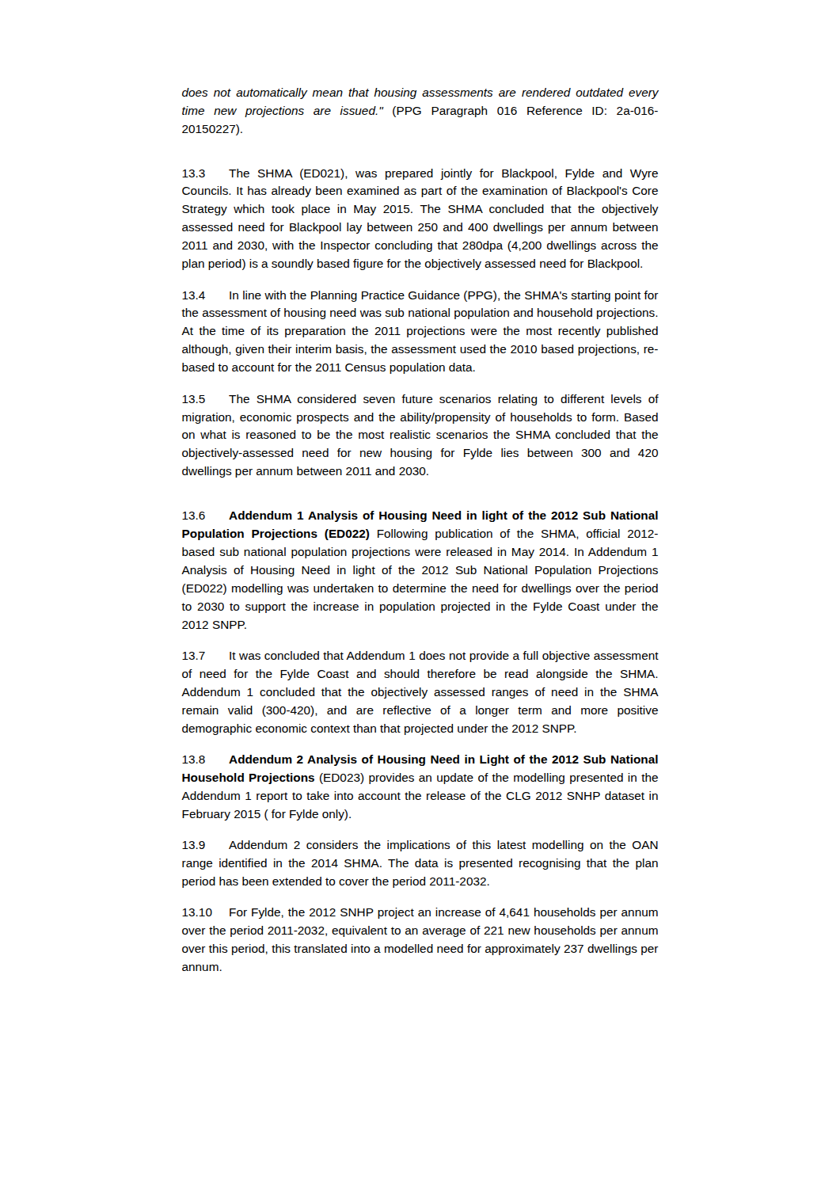does not automatically mean that housing assessments are rendered outdated every time new projections are issued." (PPG Paragraph 016 Reference ID: 2a-016-20150227).
13.3 The SHMA (ED021), was prepared jointly for Blackpool, Fylde and Wyre Councils. It has already been examined as part of the examination of Blackpool's Core Strategy which took place in May 2015. The SHMA concluded that the objectively assessed need for Blackpool lay between 250 and 400 dwellings per annum between 2011 and 2030, with the Inspector concluding that 280dpa (4,200 dwellings across the plan period) is a soundly based figure for the objectively assessed need for Blackpool.
13.4 In line with the Planning Practice Guidance (PPG), the SHMA's starting point for the assessment of housing need was sub national population and household projections. At the time of its preparation the 2011 projections were the most recently published although, given their interim basis, the assessment used the 2010 based projections, re-based to account for the 2011 Census population data.
13.5 The SHMA considered seven future scenarios relating to different levels of migration, economic prospects and the ability/propensity of households to form. Based on what is reasoned to be the most realistic scenarios the SHMA concluded that the objectively-assessed need for new housing for Fylde lies between 300 and 420 dwellings per annum between 2011 and 2030.
13.6 Addendum 1 Analysis of Housing Need in light of the 2012 Sub National Population Projections (ED022) Following publication of the SHMA, official 2012-based sub national population projections were released in May 2014. In Addendum 1 Analysis of Housing Need in light of the 2012 Sub National Population Projections (ED022) modelling was undertaken to determine the need for dwellings over the period to 2030 to support the increase in population projected in the Fylde Coast under the 2012 SNPP.
13.7 It was concluded that Addendum 1 does not provide a full objective assessment of need for the Fylde Coast and should therefore be read alongside the SHMA. Addendum 1 concluded that the objectively assessed ranges of need in the SHMA remain valid (300-420), and are reflective of a longer term and more positive demographic economic context than that projected under the 2012 SNPP.
13.8 Addendum 2 Analysis of Housing Need in Light of the 2012 Sub National Household Projections (ED023) provides an update of the modelling presented in the Addendum 1 report to take into account the release of the CLG 2012 SNHP dataset in February 2015 ( for Fylde only).
13.9 Addendum 2 considers the implications of this latest modelling on the OAN range identified in the 2014 SHMA. The data is presented recognising that the plan period has been extended to cover the period 2011-2032.
13.10 For Fylde, the 2012 SNHP project an increase of 4,641 households per annum over the period 2011-2032, equivalent to an average of 221 new households per annum over this period, this translated into a modelled need for approximately 237 dwellings per annum.